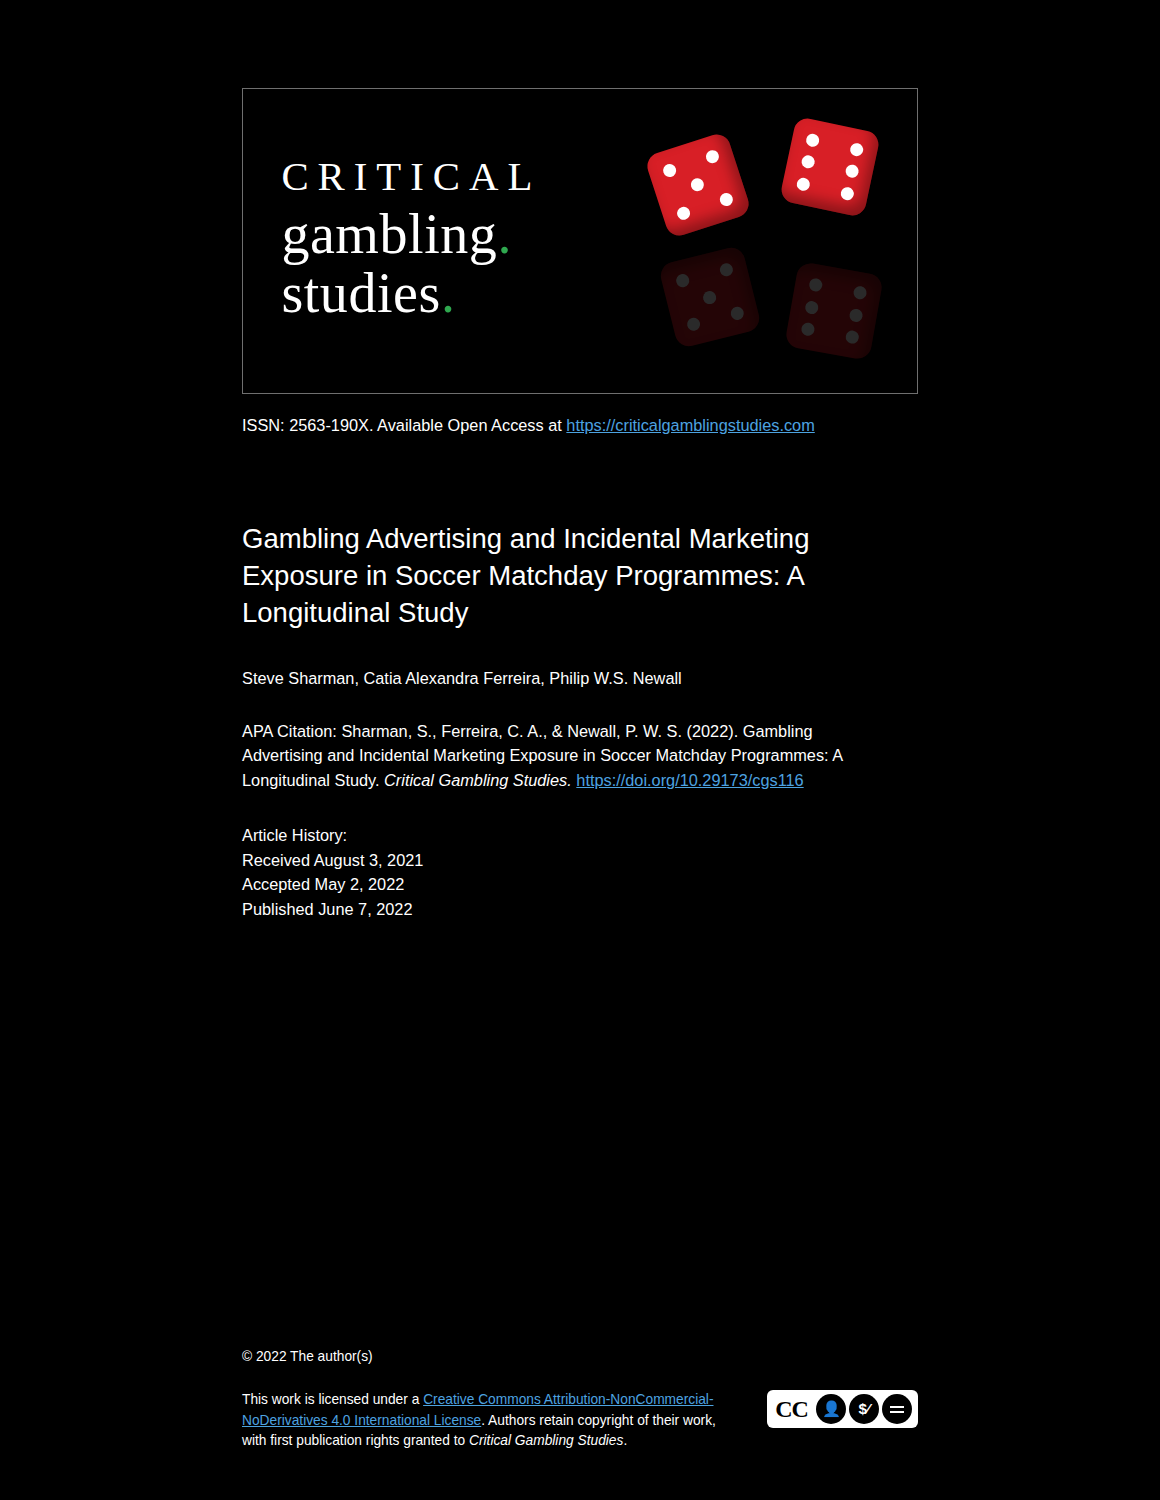Critical gambling. studies.
ISSN: 2563-190X. Available Open Access at https://criticalgamblingstudies.com
Gambling Advertising and Incidental Marketing Exposure in Soccer Matchday Programmes: A Longitudinal Study
Steve Sharman, Catia Alexandra Ferreira, Philip W.S. Newall
APA Citation: Sharman, S., Ferreira, C. A., & Newall, P. W. S. (2022). Gambling Advertising and Incidental Marketing Exposure in Soccer Matchday Programmes: A Longitudinal Study. Critical Gambling Studies. https://doi.org/10.29173/cgs116
Article History:
Received August 3, 2021
Accepted May 2, 2022
Published June 7, 2022
© 2022 The author(s)
This work is licensed under a Creative Commons Attribution-NonCommercial-NoDerivatives 4.0 International License. Authors retain copyright of their work, with first publication rights granted to Critical Gambling Studies.
CC
👤 $⁄
BY NC ND